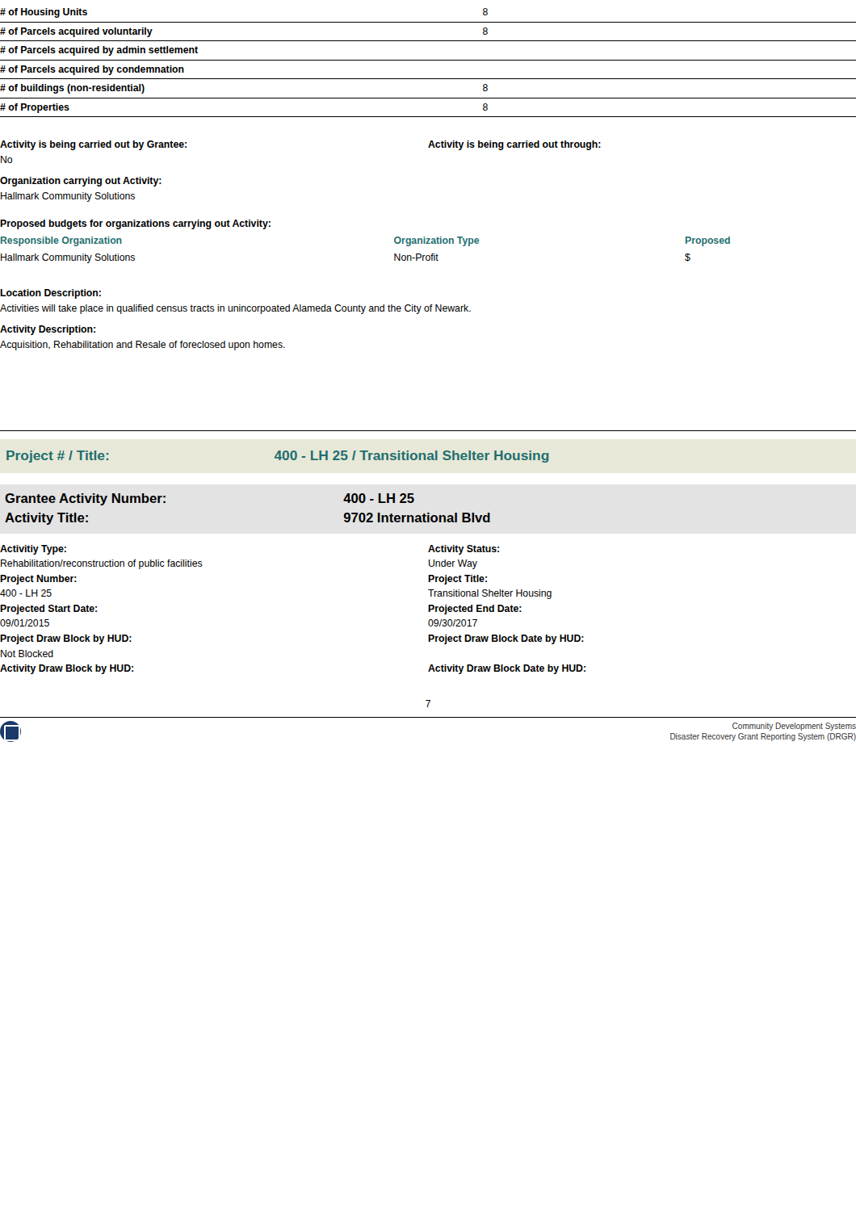| # of Housing Units | 8 |
| # of Parcels acquired voluntarily | 8 |
| # of Parcels acquired by admin settlement | |
| # of Parcels acquired by condemnation | |
| # of buildings (non-residential) | 8 |
| # of Properties | 8 |
| Activity is being carried out by Grantee: No | Activity is being carried out through: |
Organization carrying out Activity:
Hallmark Community Solutions
Proposed budgets for organizations carrying out Activity:
| Responsible Organization | Organization Type | Proposed |
| Hallmark Community Solutions | Non-Profit | $ |
Location Description:
Activities will take place in qualified census tracts in unincorpoated Alameda County and the City of Newark.
Activity Description:
Acquisition, Rehabilitation and Resale of foreclosed upon homes.
| Project # / Title: | 400 - LH 25 / Transitional Shelter Housing |
| Grantee Activity Number: | 400 - LH 25 |
| Activity Title: | 9702 International Blvd |
| Activitiy Type: | Activity Status: |
| Rehabilitation/reconstruction of public facilities | Under Way |
| Project Number: | Project Title: |
| 400 - LH 25 | Transitional Shelter Housing |
| Projected Start Date: | Projected End Date: |
| 09/01/2015 | 09/30/2017 |
| Project Draw Block by HUD: | Project Draw Block Date by HUD: |
| Not Blocked | |
| Activity Draw Block by HUD: | Activity Draw Block Date by HUD: |
7
Community Development Systems
Disaster Recovery Grant Reporting System (DRGR)